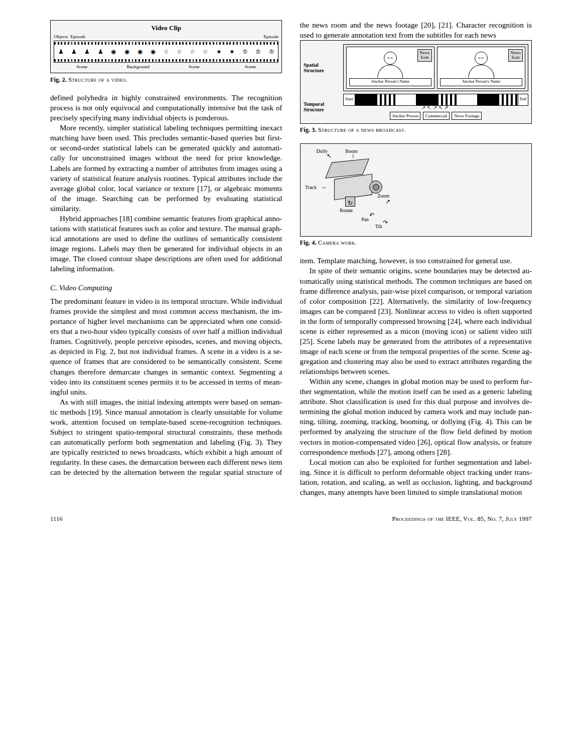Video Clip
Objects Episode Episode
♟♟♟♟ ◉◉◉◉ ☆☆☆☆ ★★ ♔♔♔
Scene Background Scene Scene
Fig. 2. Structure of a video.
defined polyhedra in highly constrained environments. The recognition process is not only equivocal and computationally intensive but the task of precisely specifying many individual objects is ponderous.
More recently, simpler statistical labeling techniques permitting inexact matching have been used. This precludes semantic-based queries but first- or second-order statistical labels can be generated quickly and automatically for unconstrained images without the need for prior knowledge. Labels are formed by extracting a number of attributes from images using a variety of statistical feature analysis routines. Typical attributes include the average global color, local variance or texture [17], or algebraic moments of the image. Searching can be performed by evaluating statistical similarity.
Hybrid approaches [18] combine semantic features from graphical annotations with statistical features such as color and texture. The manual graphical annotations are used to define the outlines of semantically consistent image regions. Labels may then be generated for individual objects in an image. The closed contour shape descriptions are often used for additional labeling information.
C. Video Computing
The predominant feature in video is its temporal structure. While individual frames provide the simplest and most common access mechanism, the importance of higher level mechanisms can be appreciated when one considers that a two-hour video typically consists of over half a million individual frames. Cognitively, people perceive episodes, scenes, and moving objects, as depicted in Fig. 2, but not individual frames. A scene in a video is a sequence of frames that are considered to be semantically consistent. Scene changes therefore demarcate changes in semantic context. Segmenting a video into its constituent scenes permits it to be accessed in terms of meaningful units.
As with still images, the initial indexing attempts were based on semantic methods [19]. Since manual annotation is clearly unsuitable for volume work, attention focused on template-based scene-recognition techniques. Subject to stringent spatio-temporal structural constraints, these methods can automatically perform both segmentation and labeling (Fig. 3). They are typically restricted to news broadcasts, which exhibit a high amount of regularity. In these cases, the demarcation between each different news item can be detected by the alternation between the regular spatial structure of the news room and the news footage [20], [21]. Character recognition is used to generate annotation text from the subtitles for each news
Spatial
Structure
News
Icon
∞∞
Anchor Person's Name
News
Icon
∞∞
Anchor Person's Name
Temporal
Structure
Start
End
↗↖↗↖↗
Anchor Person Commercial News Footage
Fig. 3. Structure of a news broadcast.
Dolly ↖ Boom ↕ Track ↔ Rotate ↻ Zoom ↗ Pan ↶ Tilt ↷
Fig. 4. Camera work.
item. Template matching, however, is too constrained for general use.
In spite of their semantic origins, scene boundaries may be detected automatically using statistical methods. The common techniques are based on frame difference analysis, pair-wise pixel comparison, or temporal variation of color composition [22]. Alternatively, the similarity of low-frequency images can be compared [23]. Nonlinear access to video is often supported in the form of temporally compressed browsing [24], where each individual scene is either represented as a micon (moving icon) or salient video still [25]. Scene labels may be generated from the attributes of a representative image of each scene or from the temporal properties of the scene. Scene aggregation and clustering may also be used to extract attributes regarding the relationships between scenes.
Within any scene, changes in global motion may be used to perform further segmentation, while the motion itself can be used as a generic labeling attribute. Shot classification is used for this dual purpose and involves determining the global motion induced by camera work and may include panning, tilting, zooming, tracking, booming, or dollying (Fig. 4). This can be performed by analyzing the structure of the flow field defined by motion vectors in motion-compensated video [26], optical flow analysis, or feature correspondence methods [27], among others [28].
Local motion can also be exploited for further segmentation and labeling. Since it is difficult to perform deformable object tracking under translation, rotation, and scaling, as well as occlusion, lighting, and background changes, many attempts have been limited to simple translational motion
1116 Proceedings of the IEEE, Vol. 85, No. 7, July 1997